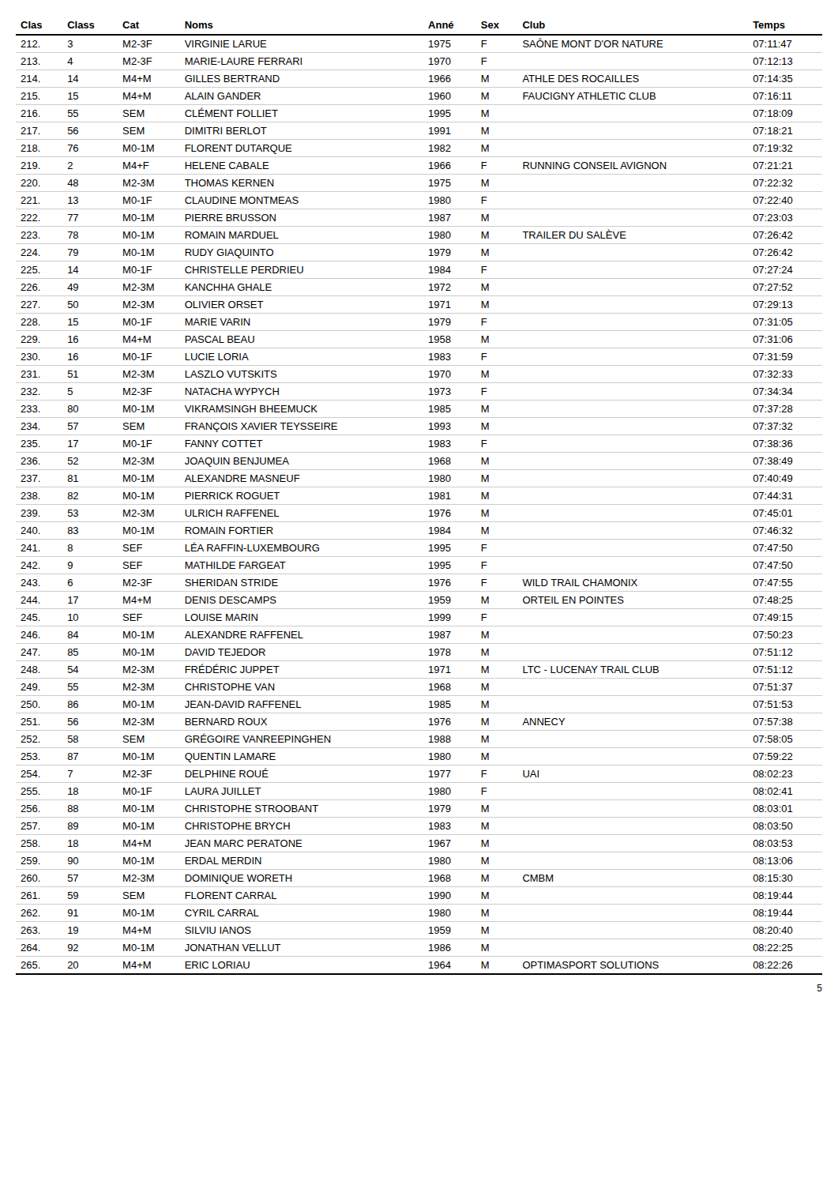| Clas | Class | Cat | Noms | Anné | Sex | Club | Temps |
| --- | --- | --- | --- | --- | --- | --- | --- |
| 212. | 3 | M2-3F | VIRGINIE LARUE | 1975 | F | SAÔNE MONT D'OR NATURE | 07:11:47 |
| 213. | 4 | M2-3F | MARIE-LAURE FERRARI | 1970 | F | | 07:12:13 |
| 214. | 14 | M4+M | GILLES BERTRAND | 1966 | M | ATHLE DES ROCAILLES | 07:14:35 |
| 215. | 15 | M4+M | ALAIN GANDER | 1960 | M | FAUCIGNY ATHLETIC CLUB | 07:16:11 |
| 216. | 55 | SEM | CLÉMENT FOLLIET | 1995 | M | | 07:18:09 |
| 217. | 56 | SEM | DIMITRI BERLOT | 1991 | M | | 07:18:21 |
| 218. | 76 | M0-1M | FLORENT DUTARQUE | 1982 | M | | 07:19:32 |
| 219. | 2 | M4+F | HELENE CABALE | 1966 | F | RUNNING CONSEIL AVIGNON | 07:21:21 |
| 220. | 48 | M2-3M | THOMAS KERNEN | 1975 | M | | 07:22:32 |
| 221. | 13 | M0-1F | CLAUDINE MONTMEAS | 1980 | F | | 07:22:40 |
| 222. | 77 | M0-1M | PIERRE BRUSSON | 1987 | M | | 07:23:03 |
| 223. | 78 | M0-1M | ROMAIN MARDUEL | 1980 | M | TRAILER DU SALÈVE | 07:26:42 |
| 224. | 79 | M0-1M | RUDY GIAQUINTO | 1979 | M | | 07:26:42 |
| 225. | 14 | M0-1F | CHRISTELLE PERDRIEU | 1984 | F | | 07:27:24 |
| 226. | 49 | M2-3M | KANCHHA GHALE | 1972 | M | | 07:27:52 |
| 227. | 50 | M2-3M | OLIVIER ORSET | 1971 | M | | 07:29:13 |
| 228. | 15 | M0-1F | MARIE VARIN | 1979 | F | | 07:31:05 |
| 229. | 16 | M4+M | PASCAL BEAU | 1958 | M | | 07:31:06 |
| 230. | 16 | M0-1F | LUCIE LORIA | 1983 | F | | 07:31:59 |
| 231. | 51 | M2-3M | LASZLO VUTSKITS | 1970 | M | | 07:32:33 |
| 232. | 5 | M2-3F | NATACHA WYPYCH | 1973 | F | | 07:34:34 |
| 233. | 80 | M0-1M | VIKRAMSINGH BHEEMUCK | 1985 | M | | 07:37:28 |
| 234. | 57 | SEM | FRANÇOIS XAVIER TEYSSEIRE | 1993 | M | | 07:37:32 |
| 235. | 17 | M0-1F | FANNY COTTET | 1983 | F | | 07:38:36 |
| 236. | 52 | M2-3M | JOAQUIN BENJUMEA | 1968 | M | | 07:38:49 |
| 237. | 81 | M0-1M | ALEXANDRE MASNEUF | 1980 | M | | 07:40:49 |
| 238. | 82 | M0-1M | PIERRICK ROGUET | 1981 | M | | 07:44:31 |
| 239. | 53 | M2-3M | ULRICH RAFFENEL | 1976 | M | | 07:45:01 |
| 240. | 83 | M0-1M | ROMAIN FORTIER | 1984 | M | | 07:46:32 |
| 241. | 8 | SEF | LÉA RAFFIN-LUXEMBOURG | 1995 | F | | 07:47:50 |
| 242. | 9 | SEF | MATHILDE FARGEAT | 1995 | F | | 07:47:50 |
| 243. | 6 | M2-3F | SHERIDAN STRIDE | 1976 | F | WILD TRAIL CHAMONIX | 07:47:55 |
| 244. | 17 | M4+M | DENIS DESCAMPS | 1959 | M | ORTEIL EN POINTES | 07:48:25 |
| 245. | 10 | SEF | LOUISE MARIN | 1999 | F | | 07:49:15 |
| 246. | 84 | M0-1M | ALEXANDRE RAFFENEL | 1987 | M | | 07:50:23 |
| 247. | 85 | M0-1M | DAVID TEJEDOR | 1978 | M | | 07:51:12 |
| 248. | 54 | M2-3M | FRÉDÉRIC JUPPET | 1971 | M | LTC - LUCENAY TRAIL CLUB | 07:51:12 |
| 249. | 55 | M2-3M | CHRISTOPHE VAN | 1968 | M | | 07:51:37 |
| 250. | 86 | M0-1M | JEAN-DAVID RAFFENEL | 1985 | M | | 07:51:53 |
| 251. | 56 | M2-3M | BERNARD ROUX | 1976 | M | ANNECY | 07:57:38 |
| 252. | 58 | SEM | GRÉGOIRE VANREEPINGHEN | 1988 | M | | 07:58:05 |
| 253. | 87 | M0-1M | QUENTIN LAMARE | 1980 | M | | 07:59:22 |
| 254. | 7 | M2-3F | DELPHINE ROUÉ | 1977 | F | UAI | 08:02:23 |
| 255. | 18 | M0-1F | LAURA JUILLET | 1980 | F | | 08:02:41 |
| 256. | 88 | M0-1M | CHRISTOPHE STROOBANT | 1979 | M | | 08:03:01 |
| 257. | 89 | M0-1M | CHRISTOPHE BRYCH | 1983 | M | | 08:03:50 |
| 258. | 18 | M4+M | JEAN MARC PERATONE | 1967 | M | | 08:03:53 |
| 259. | 90 | M0-1M | ERDAL MERDIN | 1980 | M | | 08:13:06 |
| 260. | 57 | M2-3M | DOMINIQUE WORETH | 1968 | M | CMBM | 08:15:30 |
| 261. | 59 | SEM | FLORENT CARRAL | 1990 | M | | 08:19:44 |
| 262. | 91 | M0-1M | CYRIL CARRAL | 1980 | M | | 08:19:44 |
| 263. | 19 | M4+M | SILVIU IANOS | 1959 | M | | 08:20:40 |
| 264. | 92 | M0-1M | JONATHAN VELLUT | 1986 | M | | 08:22:25 |
| 265. | 20 | M4+M | ERIC LORIAU | 1964 | M | OPTIMASPORT SOLUTIONS | 08:22:26 |
5